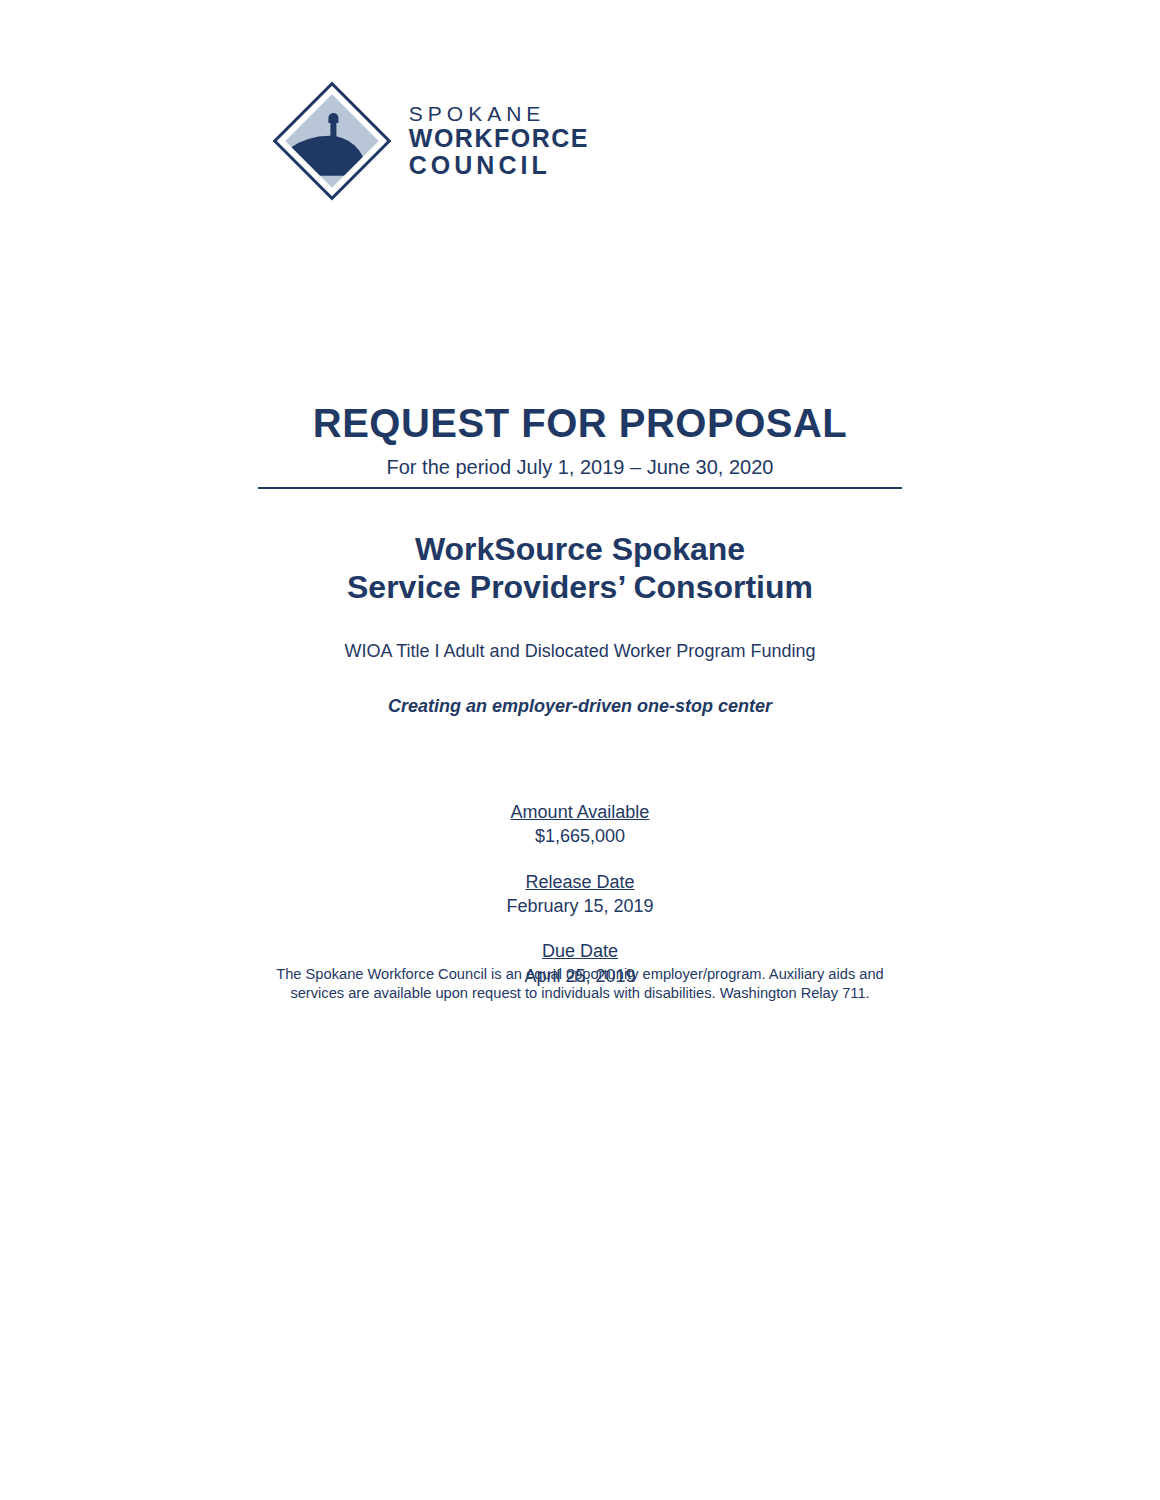SPOKANE
WORKFORCE
COUNCIL
REQUEST FOR PROPOSAL
For the period July 1, 2019 – June 30, 2020
WorkSource Spokane
Service Providers’ Consortium
WIOA Title I Adult and Dislocated Worker Program Funding
Creating an employer-driven one-stop center
Amount Available
$1,665,000
Release Date
February 15, 2019
Due Date
April 25, 2019
The Spokane Workforce Council is an equal opportunity employer/program. Auxiliary aids and services are available upon request to individuals with disabilities. Washington Relay 711.